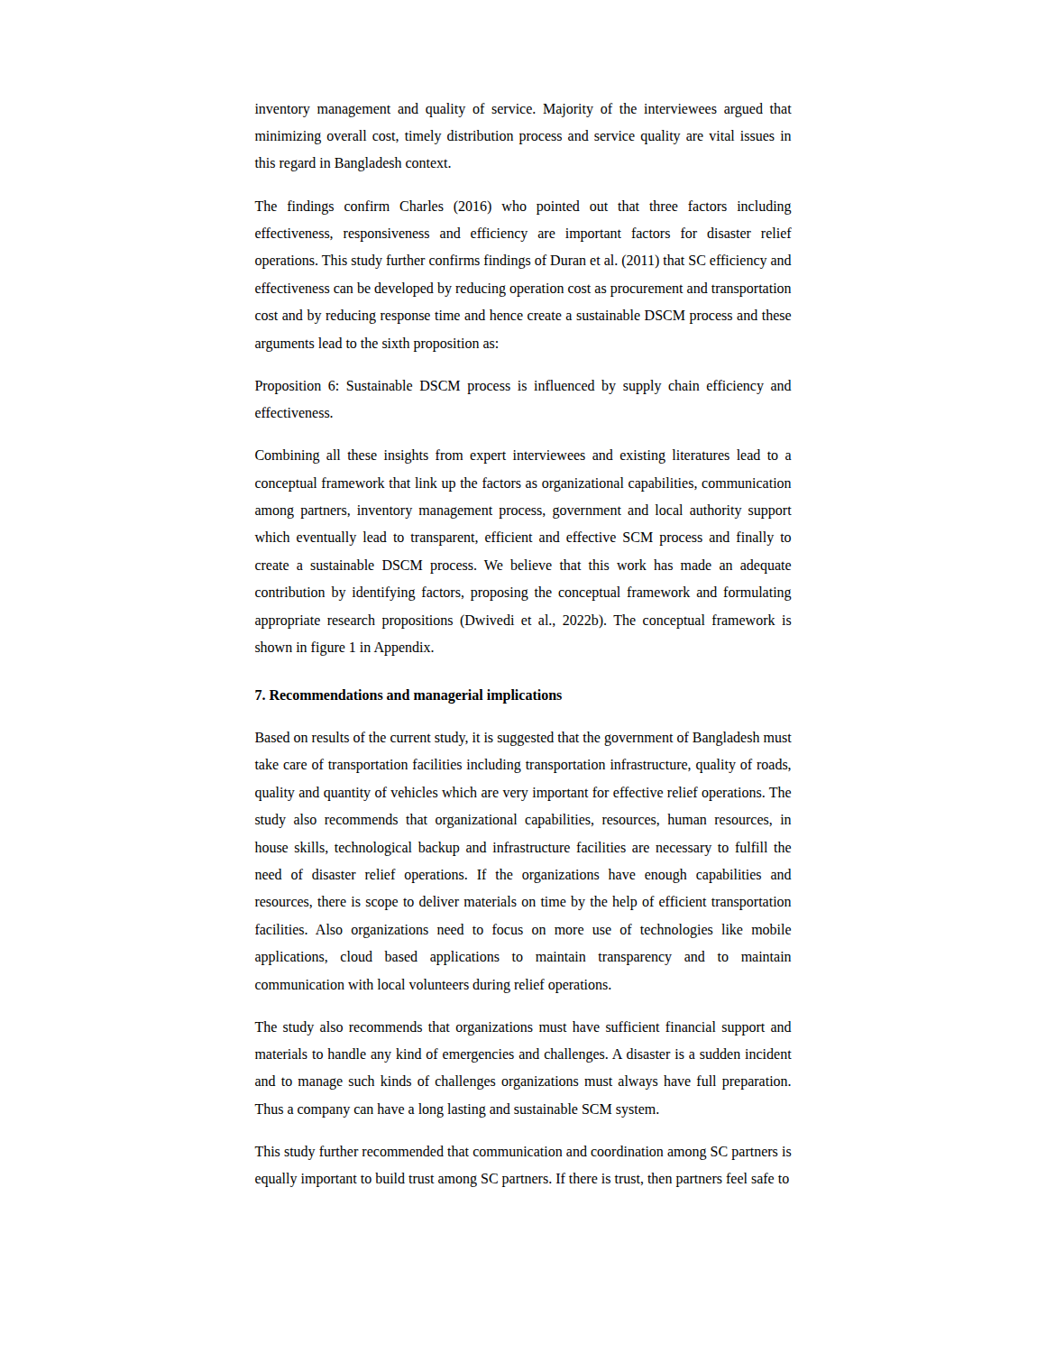inventory management and quality of service. Majority of the interviewees argued that minimizing overall cost, timely distribution process and service quality are vital issues in this regard in Bangladesh context.
The findings confirm Charles (2016) who pointed out that three factors including effectiveness, responsiveness and efficiency are important factors for disaster relief operations. This study further confirms findings of Duran et al. (2011) that SC efficiency and effectiveness can be developed by reducing operation cost as procurement and transportation cost and by reducing response time and hence create a sustainable DSCM process and these arguments lead to the sixth proposition as:
Proposition 6: Sustainable DSCM process is influenced by supply chain efficiency and effectiveness.
Combining all these insights from expert interviewees and existing literatures lead to a conceptual framework that link up the factors as organizational capabilities, communication among partners, inventory management process, government and local authority support which eventually lead to transparent, efficient and effective SCM process and finally to create a sustainable DSCM process. We believe that this work has made an adequate contribution by identifying factors, proposing the conceptual framework and formulating appropriate research propositions (Dwivedi et al., 2022b). The conceptual framework is shown in figure 1 in Appendix.
7. Recommendations and managerial implications
Based on results of the current study, it is suggested that the government of Bangladesh must take care of transportation facilities including transportation infrastructure, quality of roads, quality and quantity of vehicles which are very important for effective relief operations. The study also recommends that organizational capabilities, resources, human resources, in house skills, technological backup and infrastructure facilities are necessary to fulfill the need of disaster relief operations. If the organizations have enough capabilities and resources, there is scope to deliver materials on time by the help of efficient transportation facilities. Also organizations need to focus on more use of technologies like mobile applications, cloud based applications to maintain transparency and to maintain communication with local volunteers during relief operations.
The study also recommends that organizations must have sufficient financial support and materials to handle any kind of emergencies and challenges. A disaster is a sudden incident and to manage such kinds of challenges organizations must always have full preparation. Thus a company can have a long lasting and sustainable SCM system.
This study further recommended that communication and coordination among SC partners is equally important to build trust among SC partners. If there is trust, then partners feel safe to